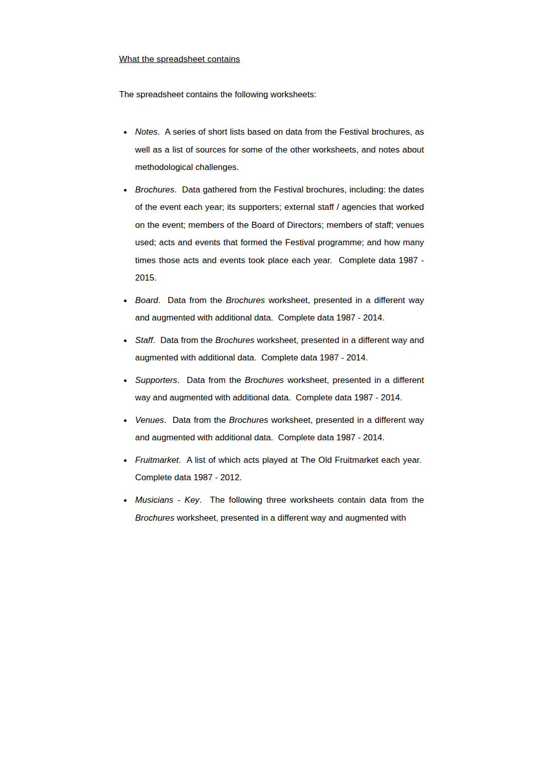What the spreadsheet contains
The spreadsheet contains the following worksheets:
Notes. A series of short lists based on data from the Festival brochures, as well as a list of sources for some of the other worksheets, and notes about methodological challenges.
Brochures. Data gathered from the Festival brochures, including: the dates of the event each year; its supporters; external staff / agencies that worked on the event; members of the Board of Directors; members of staff; venues used; acts and events that formed the Festival programme; and how many times those acts and events took place each year. Complete data 1987 - 2015.
Board. Data from the Brochures worksheet, presented in a different way and augmented with additional data. Complete data 1987 - 2014.
Staff. Data from the Brochures worksheet, presented in a different way and augmented with additional data. Complete data 1987 - 2014.
Supporters. Data from the Brochures worksheet, presented in a different way and augmented with additional data. Complete data 1987 - 2014.
Venues. Data from the Brochures worksheet, presented in a different way and augmented with additional data. Complete data 1987 - 2014.
Fruitmarket. A list of which acts played at The Old Fruitmarket each year. Complete data 1987 - 2012.
Musicians - Key. The following three worksheets contain data from the Brochures worksheet, presented in a different way and augmented with